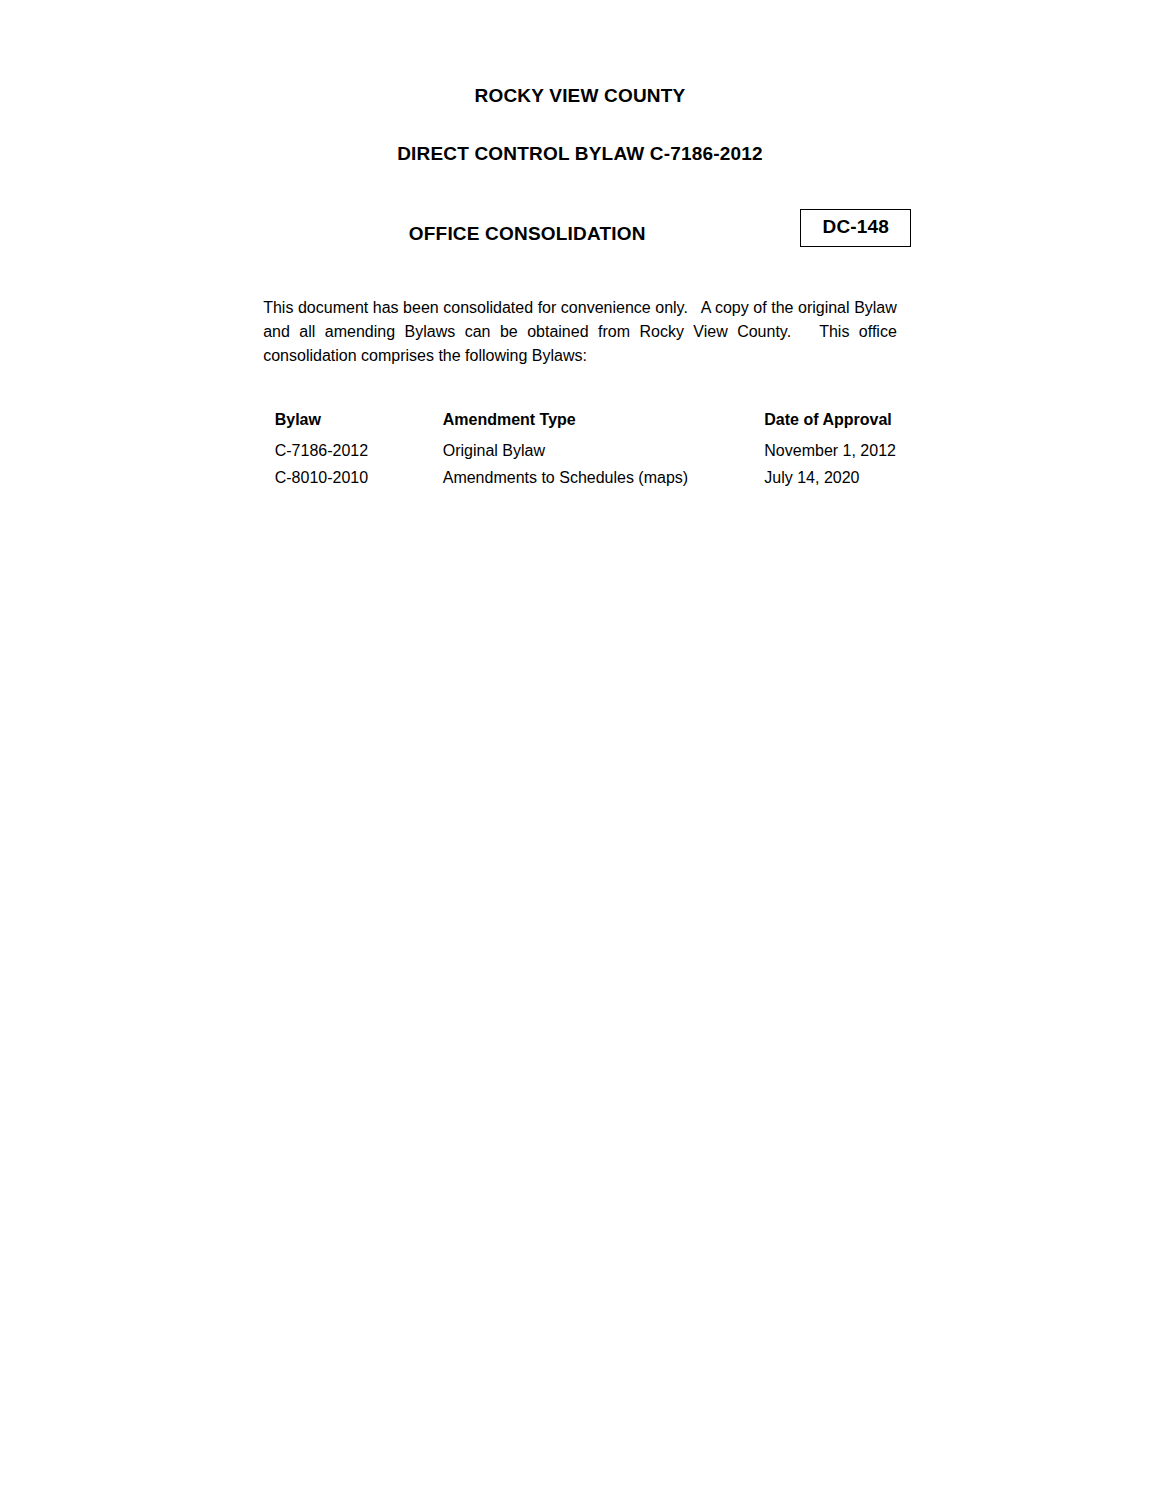ROCKY VIEW COUNTY
DIRECT CONTROL BYLAW C-7186-2012
OFFICE CONSOLIDATION
DC-148
This document has been consolidated for convenience only. A copy of the original Bylaw and all amending Bylaws can be obtained from Rocky View County. This office consolidation comprises the following Bylaws:
| Bylaw | Amendment Type | Date of Approval |
| --- | --- | --- |
| C-7186-2012 | Original Bylaw | November 1, 2012 |
| C-8010-2010 | Amendments to Schedules (maps) | July 14, 2020 |